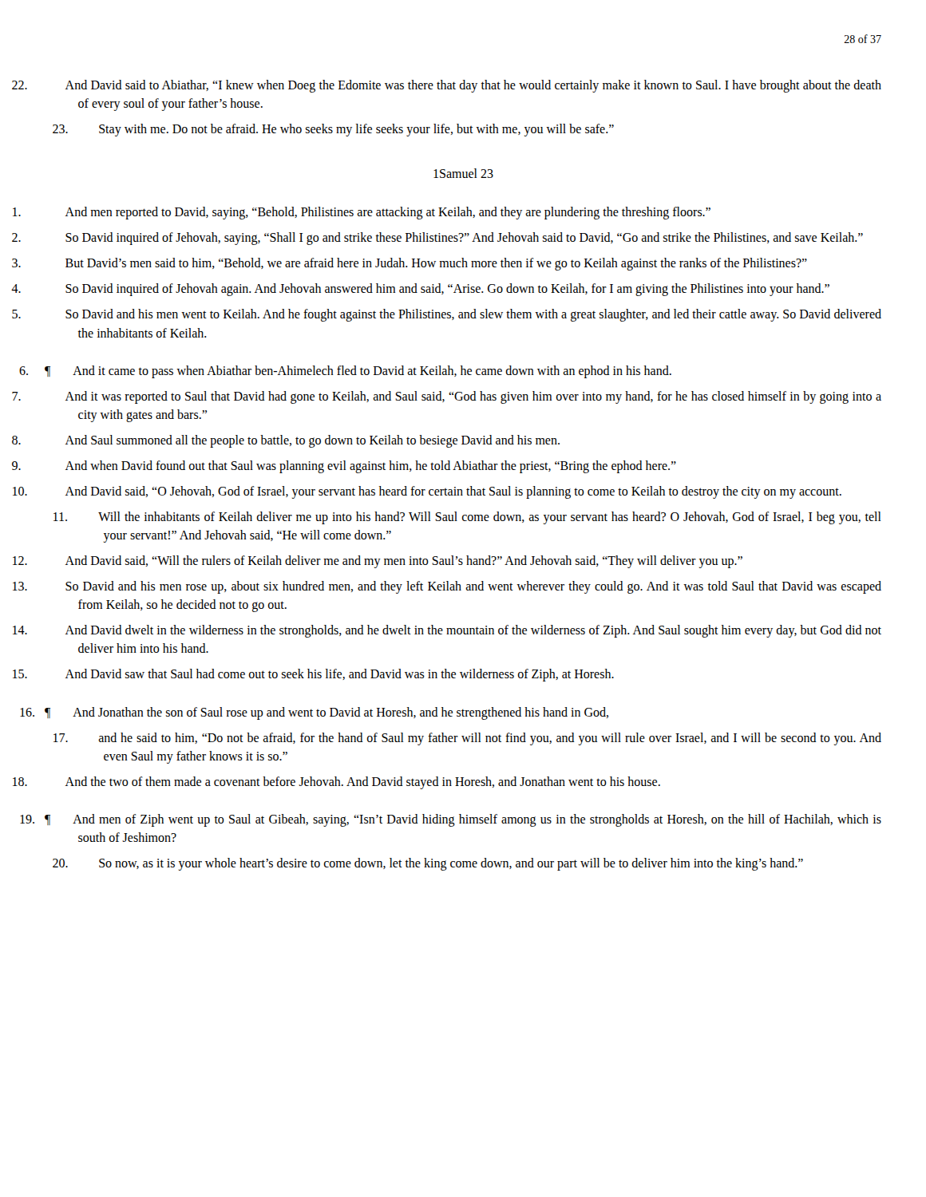28 of 37
22. And David said to Abiathar, “I knew when Doeg the Edomite was there that day that he would certainly make it known to Saul. I have brought about the death of every soul of your father’s house.
23. Stay with me. Do not be afraid. He who seeks my life seeks your life, but with me, you will be safe.”
1Samuel 23
1. And men reported to David, saying, “Behold, Philistines are attacking at Keilah, and they are plundering the threshing floors.”
2. So David inquired of Jehovah, saying, “Shall I go and strike these Philistines?” And Jehovah said to David, “Go and strike the Philistines, and save Keilah.”
3. But David’s men said to him, “Behold, we are afraid here in Judah. How much more then if we go to Keilah against the ranks of the Philistines?”
4. So David inquired of Jehovah again. And Jehovah answered him and said, “Arise. Go down to Keilah, for I am giving the Philistines into your hand.”
5. So David and his men went to Keilah. And he fought against the Philistines, and slew them with a great slaughter, and led their cattle away. So David delivered the inhabitants of Keilah.
¶6. And it came to pass when Abiathar ben-Ahimelech fled to David at Keilah, he came down with an ephod in his hand.
7. And it was reported to Saul that David had gone to Keilah, and Saul said, “God has given him over into my hand, for he has closed himself in by going into a city with gates and bars.”
8. And Saul summoned all the people to battle, to go down to Keilah to besiege David and his men.
9. And when David found out that Saul was planning evil against him, he told Abiathar the priest, “Bring the ephod here.”
10. And David said, “O Jehovah, God of Israel, your servant has heard for certain that Saul is planning to come to Keilah to destroy the city on my account.
11. Will the inhabitants of Keilah deliver me up into his hand? Will Saul come down, as your servant has heard? O Jehovah, God of Israel, I beg you, tell your servant!” And Jehovah said, “He will come down.”
12. And David said, “Will the rulers of Keilah deliver me and my men into Saul’s hand?” And Jehovah said, “They will deliver you up.”
13. So David and his men rose up, about six hundred men, and they left Keilah and went wherever they could go. And it was told Saul that David was escaped from Keilah, so he decided not to go out.
14. And David dwelt in the wilderness in the strongholds, and he dwelt in the mountain of the wilderness of Ziph. And Saul sought him every day, but God did not deliver him into his hand.
15. And David saw that Saul had come out to seek his life, and David was in the wilderness of Ziph, at Horesh.
¶16. And Jonathan the son of Saul rose up and went to David at Horesh, and he strengthened his hand in God,
17. and he said to him, “Do not be afraid, for the hand of Saul my father will not find you, and you will rule over Israel, and I will be second to you. And even Saul my father knows it is so.”
18. And the two of them made a covenant before Jehovah. And David stayed in Horesh, and Jonathan went to his house.
¶19. And men of Ziph went up to Saul at Gibeah, saying, “Isn’t David hiding himself among us in the strongholds at Horesh, on the hill of Hachilah, which is south of Jeshimon?
20. So now, as it is your whole heart’s desire to come down, let the king come down, and our part will be to deliver him into the king’s hand.”